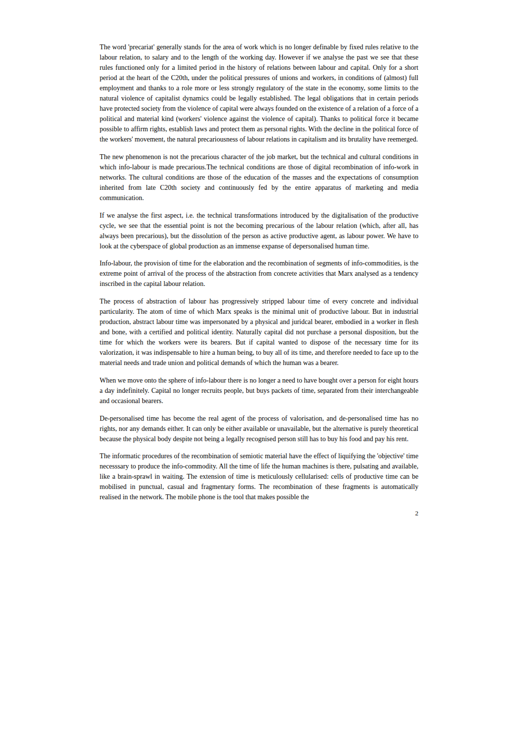The word 'precariat' generally stands for the area of work which is no longer definable by fixed rules relative to the labour relation, to salary and to the length of the working day. However if we analyse the past we see that these rules functioned only for a limited period in the history of relations between labour and capital. Only for a short period at the heart of the C20th, under the political pressures of unions and workers, in conditions of (almost) full employment and thanks to a role more or less strongly regulatory of the state in the economy, some limits to the natural violence of capitalist dynamics could be legally established. The legal obligations that in certain periods have protected society from the violence of capital were always founded on the existence of a relation of a force of a political and material kind (workers' violence against the violence of capital). Thanks to political force it became possible to affirm rights, establish laws and protect them as personal rights. With the decline in the political force of the workers' movement, the natural precariousness of labour relations in capitalism and its brutality have reemerged.
The new phenomenon is not the precarious character of the job market, but the technical and cultural conditions in which info-labour is made precarious.The technical conditions are those of digital recombination of info-work in networks. The cultural conditions are those of the education of the masses and the expectations of consumption inherited from late C20th society and continuously fed by the entire apparatus of marketing and media communication.
If we analyse the first aspect, i.e. the technical transformations introduced by the digitalisation of the productive cycle, we see that the essential point is not the becoming precarious of the labour relation (which, after all, has always been precarious), but the dissolution of the person as active productive agent, as labour power. We have to look at the cyberspace of global production as an immense expanse of depersonalised human time.
Info-labour, the provision of time for the elaboration and the recombination of segments of info-commodities, is the extreme point of arrival of the process of the abstraction from concrete activities that Marx analysed as a tendency inscribed in the capital labour relation.
The process of abstraction of labour has progressively stripped labour time of every concrete and individual particularity. The atom of time of which Marx speaks is the minimal unit of productive labour. But in industrial production, abstract labour time was impersonated by a physical and juridcal bearer, embodied in a worker in flesh and bone, with a certified and political identity. Naturally capital did not purchase a personal disposition, but the time for which the workers were its bearers. But if capital wanted to dispose of the necessary time for its valorization, it was indispensable to hire a human being, to buy all of its time, and therefore needed to face up to the material needs and trade union and political demands of which the human was a bearer.
When we move onto the sphere of info-labour there is no longer a need to have bought over a person for eight hours a day indefinitely. Capital no longer recruits people, but buys packets of time, separated from their interchangeable and occasional bearers.
De-personalised time has become the real agent of the process of valorisation, and de-personalised time has no rights, nor any demands either. It can only be either available or unavailable, but the alternative is purely theoretical because the physical body despite not being a legally recognised person still has to buy his food and pay his rent.
The informatic procedures of the recombination of semiotic material have the effect of liquifying the 'objective' time necesssary to produce the info-commodity. All the time of life the human machines is there, pulsating and available, like a brain-sprawl in waiting. The extension of time is meticulously cellularised: cells of productive time can be mobilised in punctual, casual and fragmentary forms. The recombination of these fragments is automatically realised in the network. The mobile phone is the tool that makes possible the
2